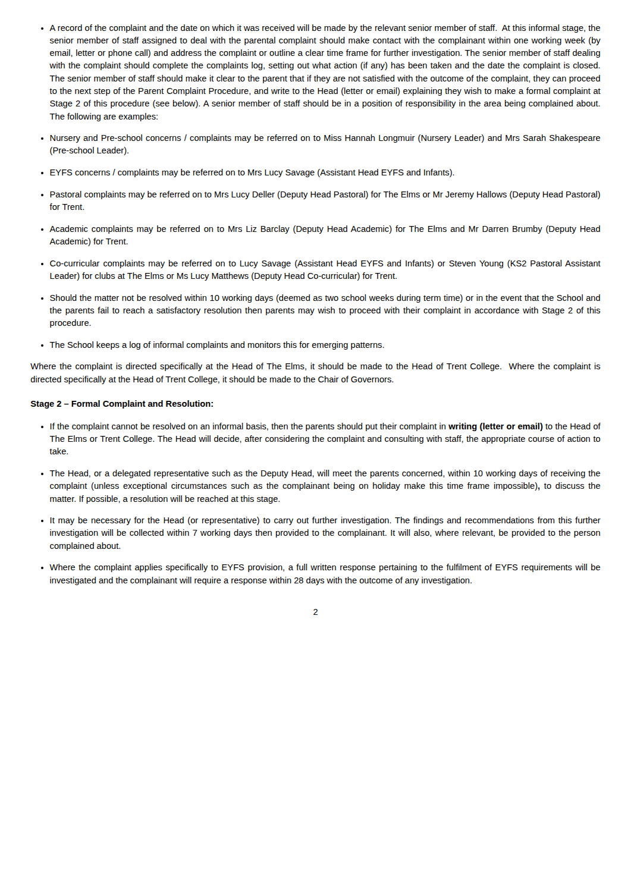A record of the complaint and the date on which it was received will be made by the relevant senior member of staff. At this informal stage, the senior member of staff assigned to deal with the parental complaint should make contact with the complainant within one working week (by email, letter or phone call) and address the complaint or outline a clear time frame for further investigation. The senior member of staff dealing with the complaint should complete the complaints log, setting out what action (if any) has been taken and the date the complaint is closed. The senior member of staff should make it clear to the parent that if they are not satisfied with the outcome of the complaint, they can proceed to the next step of the Parent Complaint Procedure, and write to the Head (letter or email) explaining they wish to make a formal complaint at Stage 2 of this procedure (see below). A senior member of staff should be in a position of responsibility in the area being complained about. The following are examples:
Nursery and Pre-school concerns / complaints may be referred on to Miss Hannah Longmuir (Nursery Leader) and Mrs Sarah Shakespeare (Pre-school Leader).
EYFS concerns / complaints may be referred on to Mrs Lucy Savage (Assistant Head EYFS and Infants).
Pastoral complaints may be referred on to Mrs Lucy Deller (Deputy Head Pastoral) for The Elms or Mr Jeremy Hallows (Deputy Head Pastoral) for Trent.
Academic complaints may be referred on to Mrs Liz Barclay (Deputy Head Academic) for The Elms and Mr Darren Brumby (Deputy Head Academic) for Trent.
Co-curricular complaints may be referred on to Lucy Savage (Assistant Head EYFS and Infants) or Steven Young (KS2 Pastoral Assistant Leader) for clubs at The Elms or Ms Lucy Matthews (Deputy Head Co-curricular) for Trent.
Should the matter not be resolved within 10 working days (deemed as two school weeks during term time) or in the event that the School and the parents fail to reach a satisfactory resolution then parents may wish to proceed with their complaint in accordance with Stage 2 of this procedure.
The School keeps a log of informal complaints and monitors this for emerging patterns.
Where the complaint is directed specifically at the Head of The Elms, it should be made to the Head of Trent College. Where the complaint is directed specifically at the Head of Trent College, it should be made to the Chair of Governors.
Stage 2 – Formal Complaint and Resolution:
If the complaint cannot be resolved on an informal basis, then the parents should put their complaint in writing (letter or email) to the Head of The Elms or Trent College. The Head will decide, after considering the complaint and consulting with staff, the appropriate course of action to take.
The Head, or a delegated representative such as the Deputy Head, will meet the parents concerned, within 10 working days of receiving the complaint (unless exceptional circumstances such as the complainant being on holiday make this time frame impossible), to discuss the matter. If possible, a resolution will be reached at this stage.
It may be necessary for the Head (or representative) to carry out further investigation. The findings and recommendations from this further investigation will be collected within 7 working days then provided to the complainant. It will also, where relevant, be provided to the person complained about.
Where the complaint applies specifically to EYFS provision, a full written response pertaining to the fulfilment of EYFS requirements will be investigated and the complainant will require a response within 28 days with the outcome of any investigation.
2